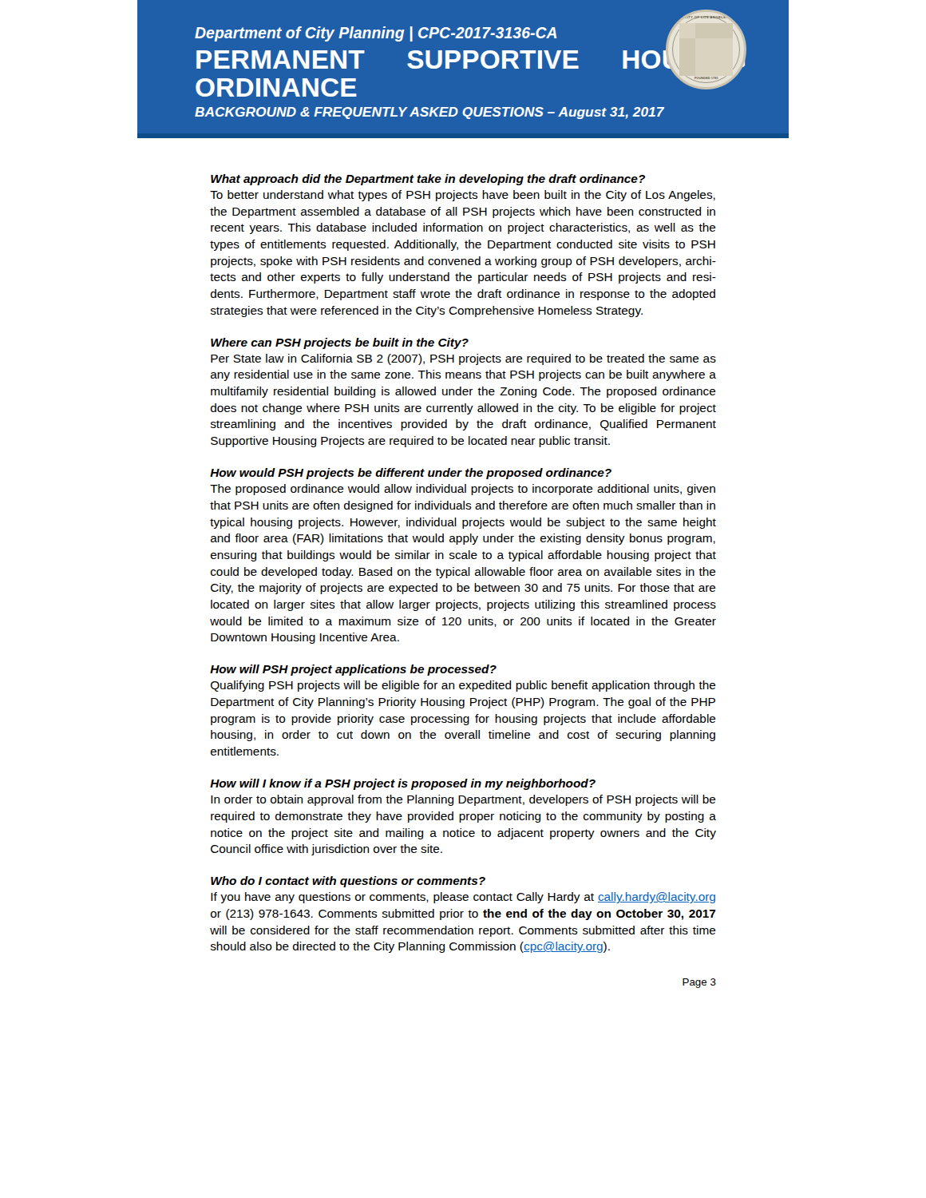Department of City Planning | CPC-2017-3136-CA
PERMANENT SUPPORTIVE HOUSING ORDINANCE
BACKGROUND & FREQUENTLY ASKED QUESTIONS – August 31, 2017
City of Los Angeles
FOUNDED 1781
What approach did the Department take in developing the draft ordinance?
To better understand what types of PSH projects have been built in the City of Los Angeles, the Department assembled a database of all PSH projects which have been constructed in recent years. This database included information on project characteristics, as well as the types of entitlements requested. Additionally, the Department conducted site visits to PSH projects, spoke with PSH residents and convened a working group of PSH developers, architects and other experts to fully understand the particular needs of PSH projects and residents. Furthermore, Department staff wrote the draft ordinance in response to the adopted strategies that were referenced in the City’s Comprehensive Homeless Strategy.
Where can PSH projects be built in the City?
Per State law in California SB 2 (2007), PSH projects are required to be treated the same as any residential use in the same zone. This means that PSH projects can be built anywhere a multifamily residential building is allowed under the Zoning Code. The proposed ordinance does not change where PSH units are currently allowed in the city. To be eligible for project streamlining and the incentives provided by the draft ordinance, Qualified Permanent Supportive Housing Projects are required to be located near public transit.
How would PSH projects be different under the proposed ordinance?
The proposed ordinance would allow individual projects to incorporate additional units, given that PSH units are often designed for individuals and therefore are often much smaller than in typical housing projects. However, individual projects would be subject to the same height and floor area (FAR) limitations that would apply under the existing density bonus program, ensuring that buildings would be similar in scale to a typical affordable housing project that could be developed today. Based on the typical allowable floor area on available sites in the City, the majority of projects are expected to be between 30 and 75 units. For those that are located on larger sites that allow larger projects, projects utilizing this streamlined process would be limited to a maximum size of 120 units, or 200 units if located in the Greater Downtown Housing Incentive Area.
How will PSH project applications be processed?
Qualifying PSH projects will be eligible for an expedited public benefit application through the Department of City Planning’s Priority Housing Project (PHP) Program. The goal of the PHP program is to provide priority case processing for housing projects that include affordable housing, in order to cut down on the overall timeline and cost of securing planning entitlements.
How will I know if a PSH project is proposed in my neighborhood?
In order to obtain approval from the Planning Department, developers of PSH projects will be required to demonstrate they have provided proper noticing to the community by posting a notice on the project site and mailing a notice to adjacent property owners and the City Council office with jurisdiction over the site.
Who do I contact with questions or comments?
If you have any questions or comments, please contact Cally Hardy at cally.hardy@lacity.org or (213) 978-1643. Comments submitted prior to the end of the day on October 30, 2017 will be considered for the staff recommendation report. Comments submitted after this time should also be directed to the City Planning Commission (cpc@lacity.org).
Page 3